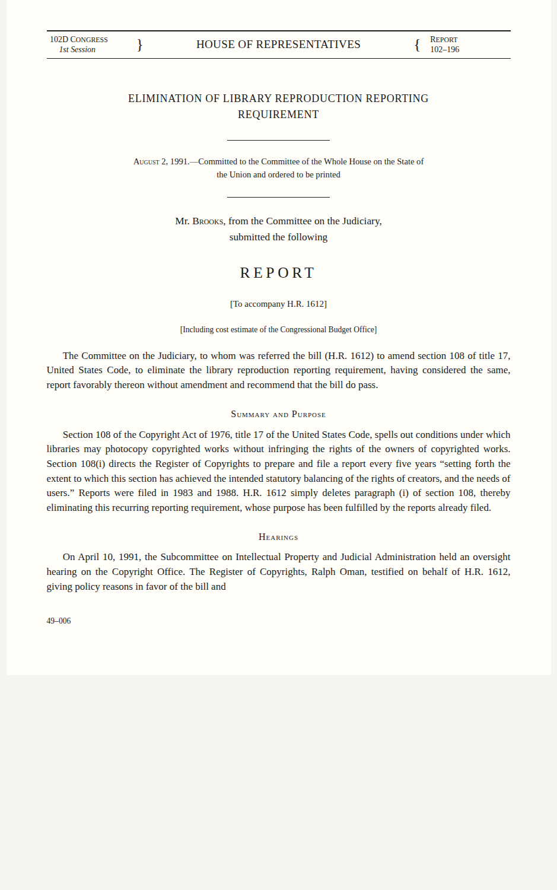✓
| 102 D C ONGRESS 1st Session | } | HOUSE OF REPRESENTATIVES | { | R EPORT 102–196 |
Elimination of Library Reproduction Reporting
Requirement
August 2, 1991.—Committed to the Committee of the Whole House on the State of the Union and ordered to be printed
Mr. Brooks, from the Committee on the Judiciary,
submitted the following
REPORT
[To accompany H.R. 1612]
[Including cost estimate of the Congressional Budget Office]
The Committee on the Judiciary, to whom was referred the bill (H.R. 1612) to amend section 108 of title 17, United States Code, to eliminate the library reproduction reporting requirement, having considered the same, report favorably thereon without amendment and recommend that the bill do pass.
Summary and Purpose
Section 108 of the Copyright Act of 1976, title 17 of the United States Code, spells out conditions under which libraries may photocopy copyrighted works without infringing the rights of the owners of copyrighted works. Section 108(i) directs the Register of Copyrights to prepare and file a report every five years “setting forth the extent to which this section has achieved the intended statutory balancing of the rights of creators, and the needs of users.” Reports were filed in 1983 and 1988. H.R. 1612 simply deletes paragraph (i) of section 108, thereby eliminating this recurring reporting requirement, whose purpose has been fulfilled by the reports already filed.
Hearings
On April 10, 1991, the Subcommittee on Intellectual Property and Judicial Administration held an oversight hearing on the Copyright Office. The Register of Copyrights, Ralph Oman, testified on behalf of H.R. 1612, giving policy reasons in favor of the bill and
49–006